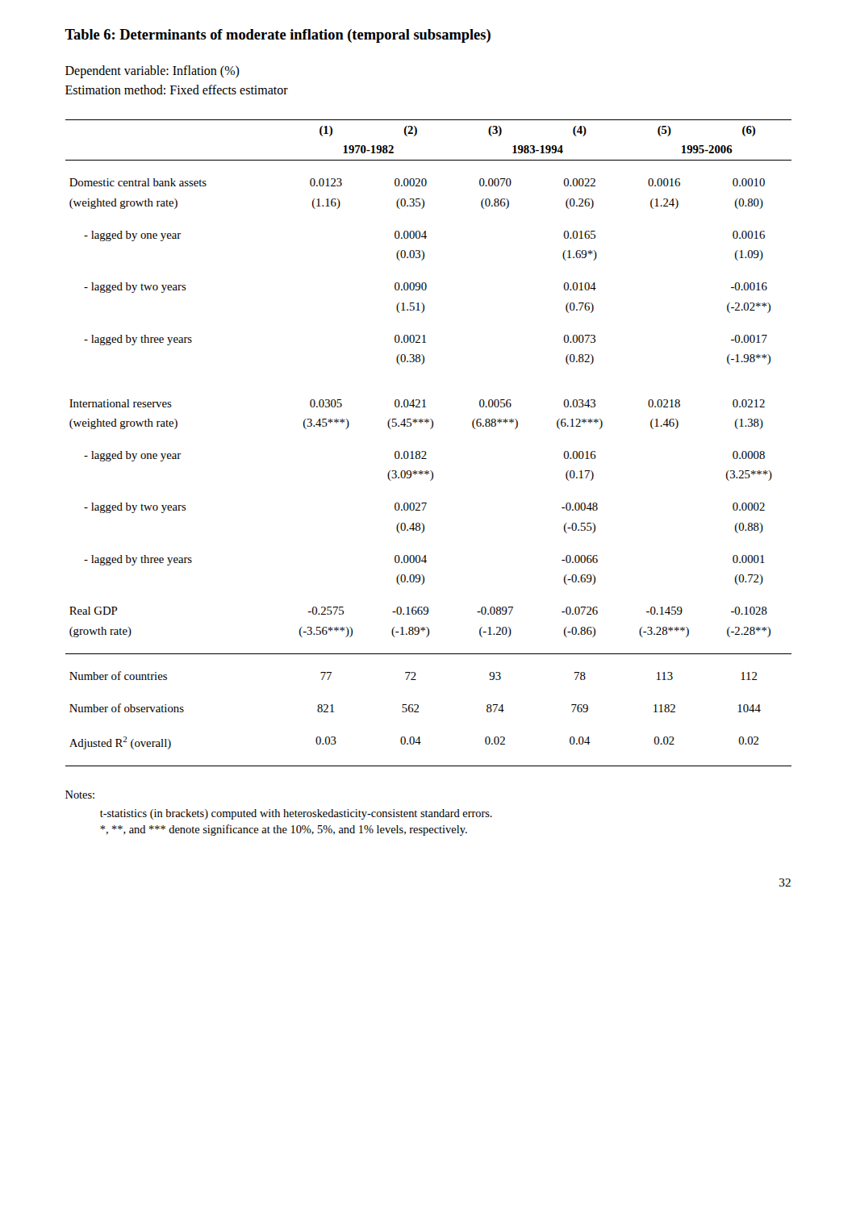Table 6: Determinants of moderate inflation (temporal subsamples)
Dependent variable: Inflation (%)
Estimation method: Fixed effects estimator
| | (1) | (2) | (3) | (4) | (5) | (6) |
| --- | --- | --- | --- | --- | --- | --- |
| | 1970-1982 | 1983-1994 | 1995-2006 |
| Domestic central bank assets | 0.0123 | 0.0020 | 0.0070 | 0.0022 | 0.0016 | 0.0010 |
| (weighted growth rate) | (1.16) | (0.35) | (0.86) | (0.26) | (1.24) | (0.80) |
| - lagged by one year | | 0.0004 | | 0.0165 | | 0.0016 |
| | | (0.03) | | (1.69*) | | (1.09) |
| - lagged by two years | | 0.0090 | | 0.0104 | | -0.0016 |
| | | (1.51) | | (0.76) | | (-2.02**) |
| - lagged by three years | | 0.0021 | | 0.0073 | | -0.0017 |
| | | (0.38) | | (0.82) | | (-1.98**) |
| International reserves | 0.0305 | 0.0421 | 0.0056 | 0.0343 | 0.0218 | 0.0212 |
| (weighted growth rate) | (3.45***) | (5.45***) | (6.88***) | (6.12***) | (1.46) | (1.38) |
| - lagged by one year | | 0.0182 | | 0.0016 | | 0.0008 |
| | | (3.09***) | | (0.17) | | (3.25***) |
| - lagged by two years | | 0.0027 | | -0.0048 | | 0.0002 |
| | | (0.48) | | (-0.55) | | (0.88) |
| - lagged by three years | | 0.0004 | | -0.0066 | | 0.0001 |
| | | (0.09) | | (-0.69) | | (0.72) |
| Real GDP | -0.2575 | -0.1669 | -0.0897 | -0.0726 | -0.1459 | -0.1028 |
| (growth rate) | (-3.56***)) | (-1.89*) | (-1.20) | (-0.86) | (-3.28***) | (-2.28**) |
| Number of countries | 77 | 72 | 93 | 78 | 113 | 112 |
| Number of observations | 821 | 562 | 874 | 769 | 1182 | 1044 |
| Adjusted R 2 (overall) | 0.03 | 0.04 | 0.02 | 0.04 | 0.02 | 0.02 |
Notes:
t-statistics (in brackets) computed with heteroskedasticity-consistent standard errors.
*, **, and *** denote significance at the 10%, 5%, and 1% levels, respectively.
32